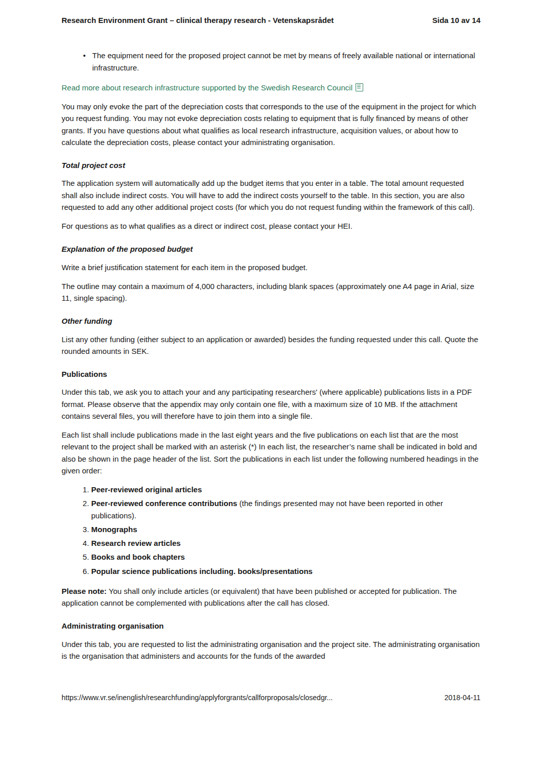Research Environment Grant – clinical therapy research - Vetenskapsrådet Sida 10 av 14
The equipment need for the proposed project cannot be met by means of freely available national or international infrastructure.
Read more about research infrastructure supported by the Swedish Research Council
You may only evoke the part of the depreciation costs that corresponds to the use of the equipment in the project for which you request funding. You may not evoke depreciation costs relating to equipment that is fully financed by means of other grants. If you have questions about what qualifies as local research infrastructure, acquisition values, or about how to calculate the depreciation costs, please contact your administrating organisation.
Total project cost
The application system will automatically add up the budget items that you enter in a table. The total amount requested shall also include indirect costs. You will have to add the indirect costs yourself to the table. In this section, you are also requested to add any other additional project costs (for which you do not request funding within the framework of this call).
For questions as to what qualifies as a direct or indirect cost, please contact your HEI.
Explanation of the proposed budget
Write a brief justification statement for each item in the proposed budget.
The outline may contain a maximum of 4,000 characters, including blank spaces (approximately one A4 page in Arial, size 11, single spacing).
Other funding
List any other funding (either subject to an application or awarded) besides the funding requested under this call. Quote the rounded amounts in SEK.
Publications
Under this tab, we ask you to attach your and any participating researchers' (where applicable) publications lists in a PDF format. Please observe that the appendix may only contain one file, with a maximum size of 10 MB. If the attachment contains several files, you will therefore have to join them into a single file.
Each list shall include publications made in the last eight years and the five publications on each list that are the most relevant to the project shall be marked with an asterisk (*) In each list, the researcher’s name shall be indicated in bold and also be shown in the page header of the list. Sort the publications in each list under the following numbered headings in the given order:
Peer-reviewed original articles
Peer-reviewed conference contributions (the findings presented may not have been reported in other publications).
Monographs
Research review articles
Books and book chapters
Popular science publications including. books/presentations
Please note: You shall only include articles (or equivalent) that have been published or accepted for publication. The application cannot be complemented with publications after the call has closed.
Administrating organisation
Under this tab, you are requested to list the administrating organisation and the project site. The administrating organisation is the organisation that administers and accounts for the funds of the awarded
https://www.vr.se/inenglish/researchfunding/applyforgrants/callforproposals/closedgr... 2018-04-11